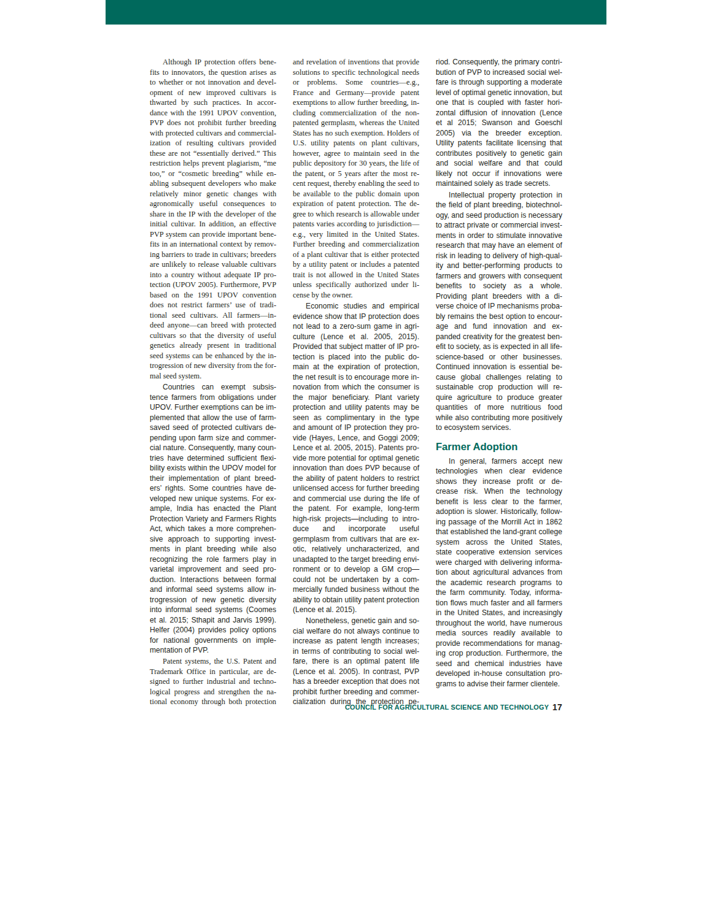Although IP protection offers benefits to innovators, the question arises as to whether or not innovation and development of new improved cultivars is thwarted by such practices. In accordance with the 1991 UPOV convention, PVP does not prohibit further breeding with protected cultivars and commercialization of resulting cultivars provided these are not “essentially derived.” This restriction helps prevent plagiarism, “me too,” or “cosmetic breeding” while enabling subsequent developers who make relatively minor genetic changes with agronomically useful consequences to share in the IP with the developer of the initial cultivar. In addition, an effective PVP system can provide important benefits in an international context by removing barriers to trade in cultivars; breeders are unlikely to release valuable cultivars into a country without adequate IP protection (UPOV 2005). Furthermore, PVP based on the 1991 UPOV convention does not restrict farmers’ use of traditional seed cultivars. All farmers—indeed anyone—can breed with protected cultivars so that the diversity of useful genetics already present in traditional seed systems can be enhanced by the introgression of new diversity from the formal seed system.
Countries can exempt subsistence farmers from obligations under UPOV. Further exemptions can be implemented that allow the use of farm-saved seed of protected cultivars depending upon farm size and commercial nature. Consequently, many countries have determined sufficient flexibility exists within the UPOV model for their implementation of plant breeders’ rights. Some countries have developed new unique systems. For example, India has enacted the Plant Protection Variety and Farmers Rights Act, which takes a more comprehensive approach to supporting investments in plant breeding while also recognizing the role farmers play in varietal improvement and seed production. Interactions between formal and informal seed systems allow introgression of new genetic diversity into informal seed systems (Coomes et al. 2015; Sthapit and Jarvis 1999). Helfer (2004) provides policy options for national governments on implementation of PVP.
Patent systems, the U.S. Patent and Trademark Office in particular, are designed to further industrial and technological progress and strengthen the national economy through both protection and revelation of inventions that provide solutions to specific technological needs or problems. Some countries—e.g., France and Germany—provide patent exemptions to allow further breeding, including commercialization of the nonpatented germplasm, whereas the United States has no such exemption. Holders of U.S. utility patents on plant cultivars, however, agree to maintain seed in the public depository for 30 years, the life of the patent, or 5 years after the most recent request, thereby enabling the seed to be available to the public domain upon expiration of patent protection. The degree to which research is allowable under patents varies according to jurisdiction—e.g., very limited in the United States. Further breeding and commercialization of a plant cultivar that is either protected by a utility patent or includes a patented trait is not allowed in the United States unless specifically authorized under license by the owner.
Economic studies and empirical evidence show that IP protection does not lead to a zero-sum game in agriculture (Lence et al. 2005, 2015). Provided that subject matter of IP protection is placed into the public domain at the expiration of protection, the net result is to encourage more innovation from which the consumer is the major beneficiary. Plant variety protection and utility patents may be seen as complimentary in the type and amount of IP protection they provide (Hayes, Lence, and Goggi 2009; Lence et al. 2005, 2015). Patents provide more potential for optimal genetic innovation than does PVP because of the ability of patent holders to restrict unlicensed access for further breeding and commercial use during the life of the patent. For example, long-term high-risk projects—including to introduce and incorporate useful germplasm from cultivars that are exotic, relatively uncharacterized, and unadapted to the target breeding environment or to develop a GM crop—could not be undertaken by a commercially funded business without the ability to obtain utility patent protection (Lence et al. 2015).
Nonetheless, genetic gain and social welfare do not always continue to increase as patent length increases; in terms of contributing to social welfare, there is an optimal patent life (Lence et al. 2005). In contrast, PVP has a breeder exception that does not prohibit further breeding and commercialization during the protection period. Consequently, the primary contribution of PVP to increased social welfare is through supporting a moderate level of optimal genetic innovation, but one that is coupled with faster horizontal diffusion of innovation (Lence et al 2015; Swanson and Goeschl 2005) via the breeder exception. Utility patents facilitate licensing that contributes positively to genetic gain and social welfare and that could likely not occur if innovations were maintained solely as trade secrets.
Intellectual property protection in the field of plant breeding, biotechnology, and seed production is necessary to attract private or commercial investments in order to stimulate innovative research that may have an element of risk in leading to delivery of high-quality and better-performing products to farmers and growers with consequent benefits to society as a whole. Providing plant breeders with a diverse choice of IP mechanisms probably remains the best option to encourage and fund innovation and expanded creativity for the greatest benefit to society, as is expected in all life-science-based or other businesses. Continued innovation is essential because global challenges relating to sustainable crop production will require agriculture to produce greater quantities of more nutritious food while also contributing more positively to ecosystem services.
Farmer Adoption
In general, farmers accept new technologies when clear evidence shows they increase profit or decrease risk. When the technology benefit is less clear to the farmer, adoption is slower. Historically, following passage of the Morrill Act in 1862 that established the land-grant college system across the United States, state cooperative extension services were charged with delivering information about agricultural advances from the academic research programs to the farm community. Today, information flows much faster and all farmers in the United States, and increasingly throughout the world, have numerous media sources readily available to provide recommendations for managing crop production. Furthermore, the seed and chemical industries have developed in-house consultation programs to advise their farmer clientele.
COUNCIL FOR AGRICULTURAL SCIENCE AND TECHNOLOGY17